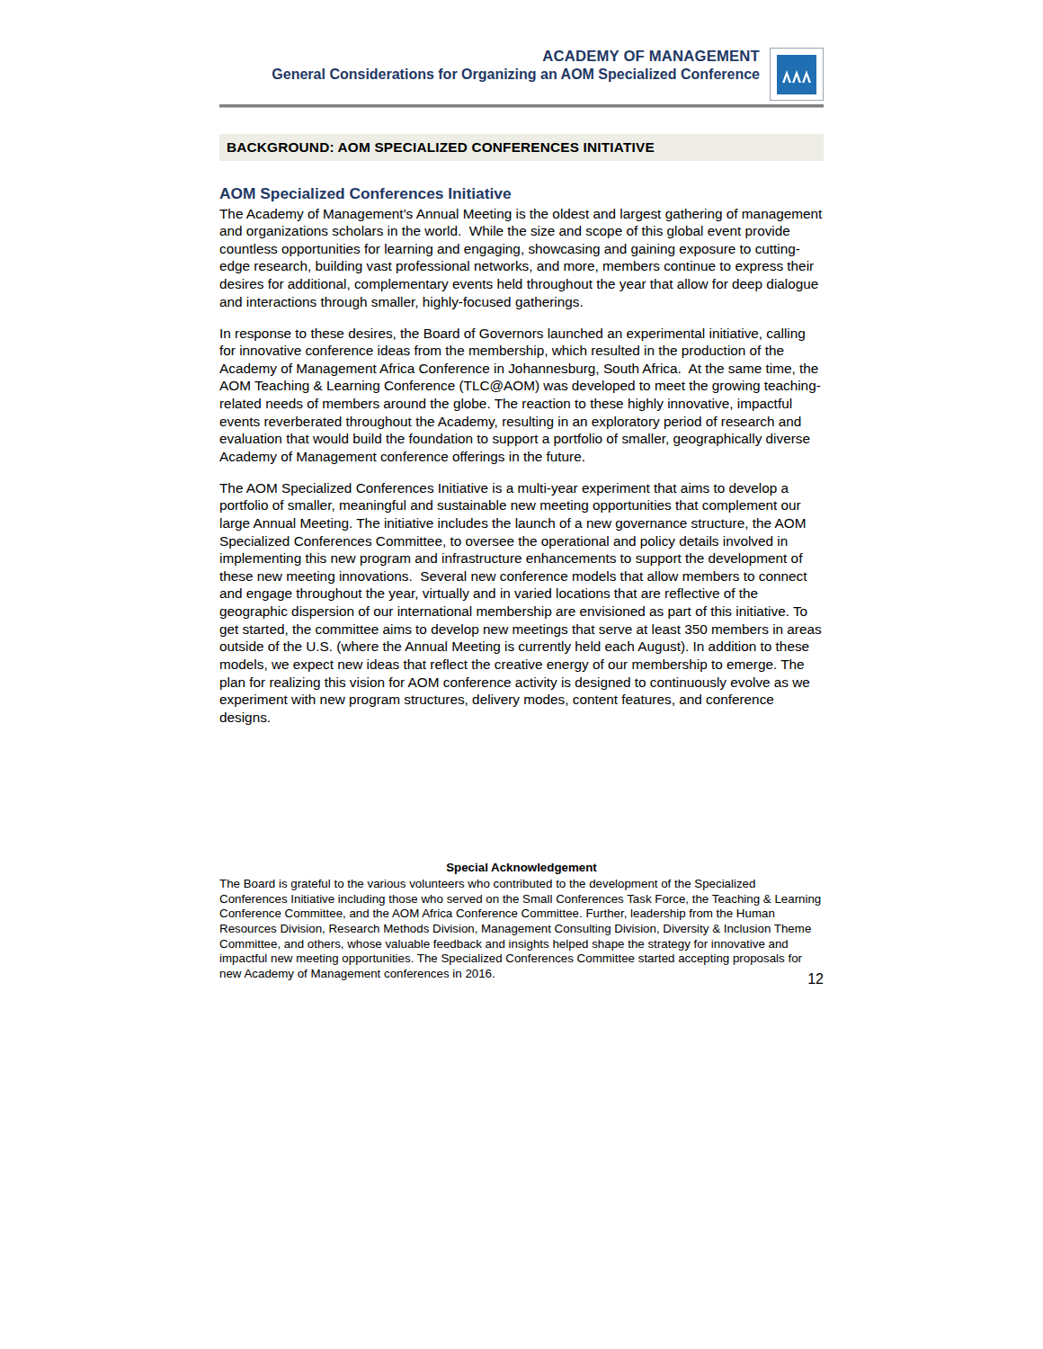ACADEMY OF MANAGEMENT
General Considerations for Organizing an AOM Specialized Conference
BACKGROUND: AOM SPECIALIZED CONFERENCES INITIATIVE
AOM Specialized Conferences Initiative
The Academy of Management’s Annual Meeting is the oldest and largest gathering of management and organizations scholars in the world. While the size and scope of this global event provide countless opportunities for learning and engaging, showcasing and gaining exposure to cutting-edge research, building vast professional networks, and more, members continue to express their desires for additional, complementary events held throughout the year that allow for deep dialogue and interactions through smaller, highly-focused gatherings.
In response to these desires, the Board of Governors launched an experimental initiative, calling for innovative conference ideas from the membership, which resulted in the production of the Academy of Management Africa Conference in Johannesburg, South Africa. At the same time, the AOM Teaching & Learning Conference (TLC@AOM) was developed to meet the growing teaching-related needs of members around the globe. The reaction to these highly innovative, impactful events reverberated throughout the Academy, resulting in an exploratory period of research and evaluation that would build the foundation to support a portfolio of smaller, geographically diverse Academy of Management conference offerings in the future.
The AOM Specialized Conferences Initiative is a multi-year experiment that aims to develop a portfolio of smaller, meaningful and sustainable new meeting opportunities that complement our large Annual Meeting. The initiative includes the launch of a new governance structure, the AOM Specialized Conferences Committee, to oversee the operational and policy details involved in implementing this new program and infrastructure enhancements to support the development of these new meeting innovations. Several new conference models that allow members to connect and engage throughout the year, virtually and in varied locations that are reflective of the geographic dispersion of our international membership are envisioned as part of this initiative. To get started, the committee aims to develop new meetings that serve at least 350 members in areas outside of the U.S. (where the Annual Meeting is currently held each August). In addition to these models, we expect new ideas that reflect the creative energy of our membership to emerge. The plan for realizing this vision for AOM conference activity is designed to continuously evolve as we experiment with new program structures, delivery modes, content features, and conference designs.
Special Acknowledgement
The Board is grateful to the various volunteers who contributed to the development of the Specialized Conferences Initiative including those who served on the Small Conferences Task Force, the Teaching & Learning Conference Committee, and the AOM Africa Conference Committee. Further, leadership from the Human Resources Division, Research Methods Division, Management Consulting Division, Diversity & Inclusion Theme Committee, and others, whose valuable feedback and insights helped shape the strategy for innovative and impactful new meeting opportunities. The Specialized Conferences Committee started accepting proposals for new Academy of Management conferences in 2016.
12